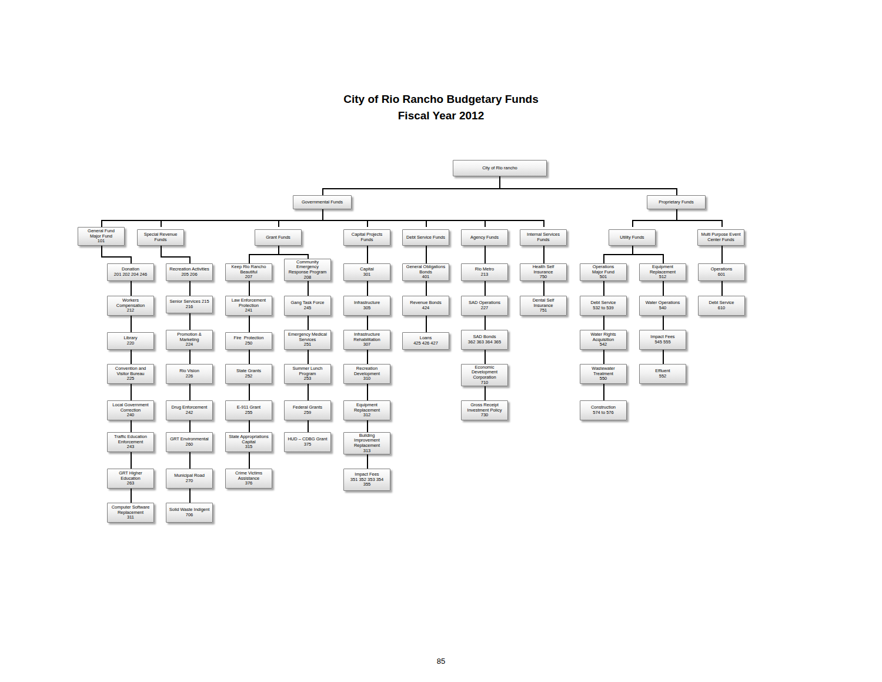City of Rio Rancho Budgetary Funds
Fiscal Year 2012
City of Rio rancho
Governmental Funds
Proprietary Funds
General Fund
Major Fund
101
Special Revenue
Funds
Grant Funds
Capital Projects
Funds
Debt Service Funds
Agency Funds
Internal Services
Funds
Utility Funds
Multi Purpose Event
Center Funds
Donation
201 202 204 246
Workers
Compensation
212
Library
220
Convention and
Visitor Bureau
225
Local Government
Correction
240
Traffic Education
Enforcement
243
GRT Higher
Education
263
Computer Software
Replacement
311
Recreation Activities
205 206
Senior Services 215
216
Promotion &
Marketing
224
Rio Vision
226
Drug Enforcement
242
GRT Environmental
260
Municipal Road
270
Solid Waste Indigent
706
Keep Rio Rancho
Beautiful
207
Law Enforcement
Protection
241
Fire Protection
250
State Grants
252
E-911 Grant
255
State Appropriations
Capital
315
Crime Victims
Assistance
376
Community
Emergency
Response Program
208
Gang Task Force
245
Emergency Medical
Services
251
Summer Lunch
Program
253
Federal Grants
259
HUD – CDBG Grant
375
Capital
301
Infrastructure
305
Infrastructure
Rehabilitation
307
Recreation
Development
310
Equipment
Replacement
312
Building
Improvement
Replacement
313
Impact Fees
351 352 353 354
355
General Obligations
Bonds
401
Revenue Bonds
424
Loans
425 426 427
Rio Metro
213
SAD Operations
227
SAD Bonds
362 363 364 365
Economic
Development
Corporation
710
Gross Receipt
Investment Policy
730
Health Self
Insurance
750
Dental Self
Insurance
751
Operations
Major Fund
501
Debt Service
532 to 539
Water Rights
Acquisition
542
Wastewater
Treatment
550
Construction
574 to 576
Equipment
Replacement
512
Water Operations
540
Impact Fees
545 555
Effluent
552
Operations
601
Debt Service
610
85